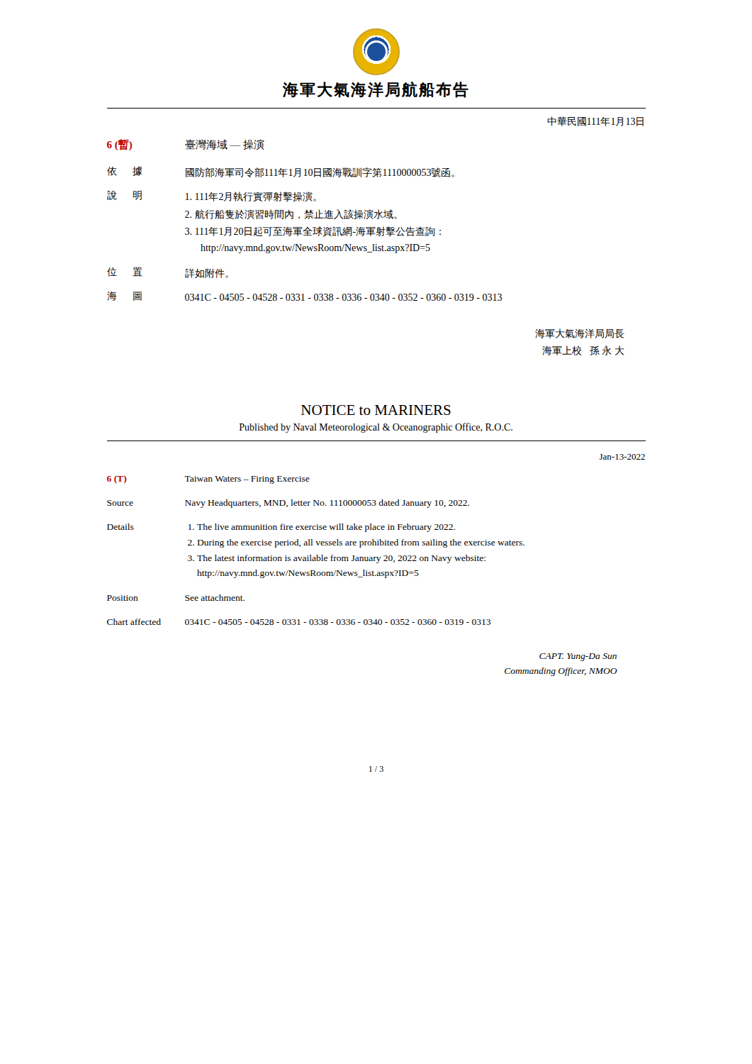海軍大氣海洋局航船布告
中華民國111年1月13日
6 (暫)
臺灣海域 — 操演
| 依 據 | 國防部海軍司令部111年1月10日國海戰訓字第1110000053號函。 |
| 說 明 | 1. 111年2月執行實彈射擊操演。 2. 航行船隻於演習時間內，禁止進入該操演水域。 3. 111年1月20日起可至海軍全球資訊網-海軍射擊公告查詢： http://navy.mnd.gov.tw/NewsRoom/News_list.aspx?ID=5 |
| 位 置 | 詳如附件。 |
| 海 圖 | 0341C - 04505 - 04528 - 0331 - 0338 - 0336 - 0340 - 0352 - 0360 - 0319 - 0313 |
海軍大氣海洋局局長
海軍上校 孫 永 大
NOTICE to MARINERS
Published by Naval Meteorological & Oceanographic Office, R.O.C.
Jan-13-2022
| 6 (T) | Taiwan Waters – Firing Exercise |
| Source | Navy Headquarters, MND, letter No. 1110000053 dated January 10, 2022. |
| Details | The live ammunition fire exercise will take place in February 2022. During the exercise period, all vessels are prohibited from sailing the exercise waters. The latest information is available from January 20, 2022 on Navy website: http://navy.mnd.gov.tw/NewsRoom/News_list.aspx?ID=5 |
| Position | See attachment. |
| Chart affected | 0341C - 04505 - 04528 - 0331 - 0338 - 0336 - 0340 - 0352 - 0360 - 0319 - 0313 |
CAPT. Yung-Da Sun
Commanding Officer, NMOO
1 / 3